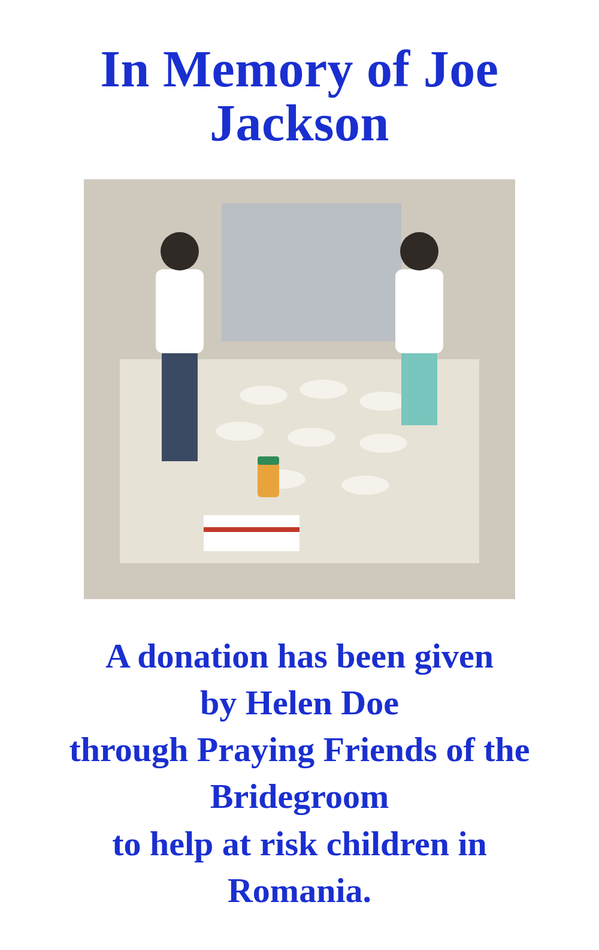In Memory of Joe Jackson
A donation has been given
by Helen Doe
through Praying Friends of the Bridegroom
to help at risk children in Romania.